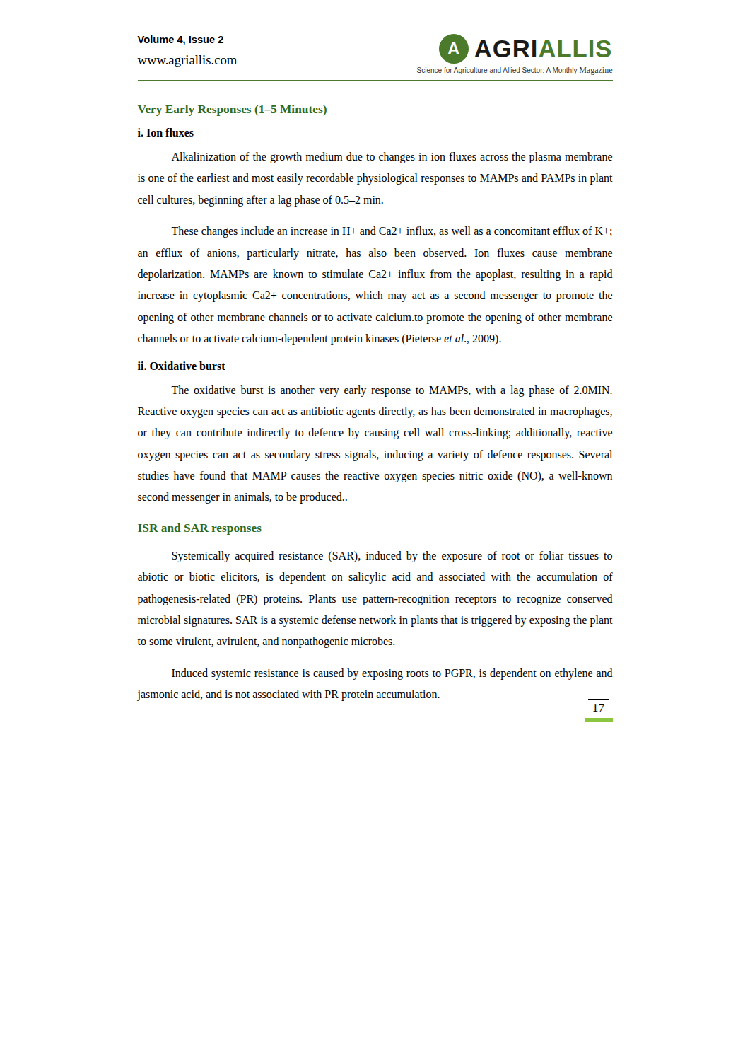Volume 4, Issue 2
www.agriallis.com
AGRIALLIS
Science for Agriculture and Allied Sector: A Monthly Magazine
Very Early Responses (1–5 Minutes)
i. Ion fluxes
Alkalinization of the growth medium due to changes in ion fluxes across the plasma membrane is one of the earliest and most easily recordable physiological responses to MAMPs and PAMPs in plant cell cultures, beginning after a lag phase of 0.5–2 min.
These changes include an increase in H+ and Ca2+ influx, as well as a concomitant efflux of K+; an efflux of anions, particularly nitrate, has also been observed. Ion fluxes cause membrane depolarization. MAMPs are known to stimulate Ca2+ influx from the apoplast, resulting in a rapid increase in cytoplasmic Ca2+ concentrations, which may act as a second messenger to promote the opening of other membrane channels or to activate calcium.to promote the opening of other membrane channels or to activate calcium-dependent protein kinases (Pieterse et al., 2009).
ii. Oxidative burst
The oxidative burst is another very early response to MAMPs, with a lag phase of 2.0MIN. Reactive oxygen species can act as antibiotic agents directly, as has been demonstrated in macrophages, or they can contribute indirectly to defence by causing cell wall cross-linking; additionally, reactive oxygen species can act as secondary stress signals, inducing a variety of defence responses. Several studies have found that MAMP causes the reactive oxygen species nitric oxide (NO), a well-known second messenger in animals, to be produced..
ISR and SAR responses
Systemically acquired resistance (SAR), induced by the exposure of root or foliar tissues to abiotic or biotic elicitors, is dependent on salicylic acid and associated with the accumulation of pathogenesis-related (PR) proteins. Plants use pattern-recognition receptors to recognize conserved microbial signatures. SAR is a systemic defense network in plants that is triggered by exposing the plant to some virulent, avirulent, and nonpathogenic microbes.
Induced systemic resistance is caused by exposing roots to PGPR, is dependent on ethylene and jasmonic acid, and is not associated with PR protein accumulation.
17